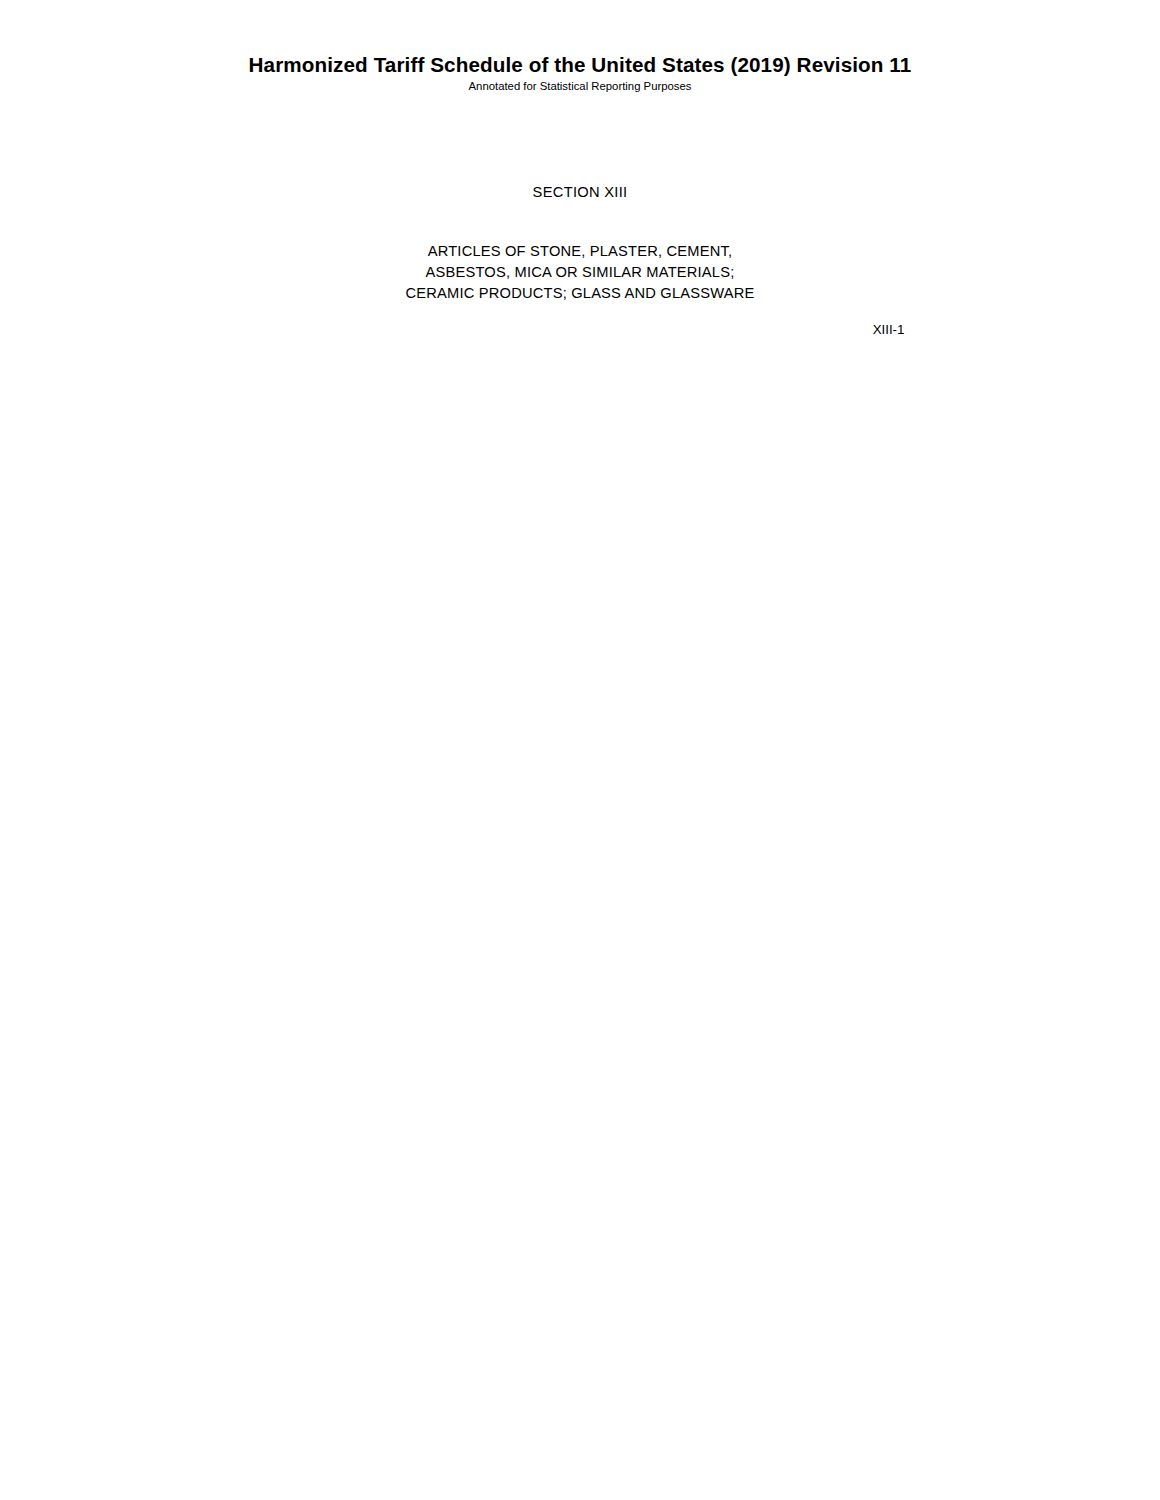Harmonized Tariff Schedule of the United States (2019) Revision 11
Annotated for Statistical Reporting Purposes
SECTION XIII
ARTICLES OF STONE, PLASTER, CEMENT, ASBESTOS, MICA OR SIMILAR MATERIALS; CERAMIC PRODUCTS; GLASS AND GLASSWARE
XIII-1